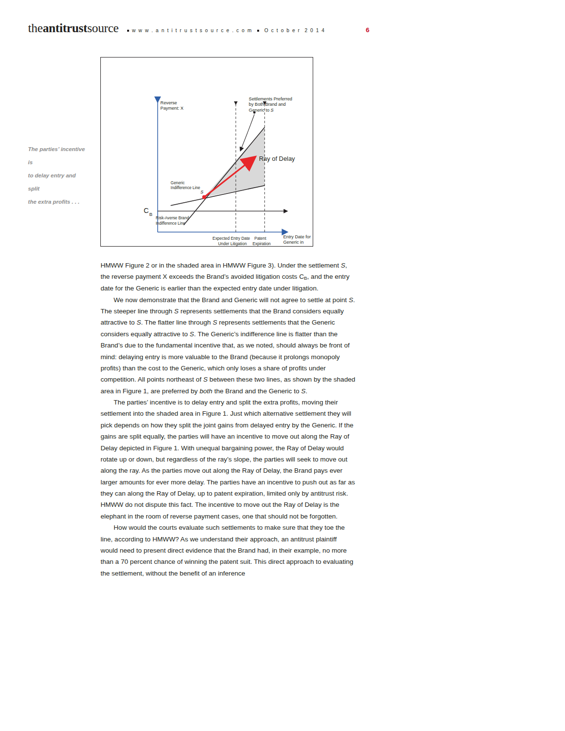the antitrust source
w w w . a n t i t r u s t s o u r c e . c o m O c t o b e r 2 0 1 4
6
The parties’ incentive is
to delay entry and split
the extra profits . . .
S Reverse Payment: X Settlements Preferred by Both Brand and Generic to S Ray of Delay Generic Indifference Line Risk-Averse Brand Indifference Line C B Expected Entry Date Under Litigation Patent Expiration Entry Date for Generic in Figure 1: Ray of Delay
HMWW Figure 2 or in the shaded area in HMWW Figure 3). Under the settlement S, the reverse payment X exceeds the Brand’s avoided litigation costs CB, and the entry date for the Generic is earlier than the expected entry date under litigation.
We now demonstrate that the Brand and Generic will not agree to settle at point S. The steeper line through S represents settlements that the Brand considers equally attractive to S. The flatter line through S represents settlements that the Generic considers equally attractive to S. The Generic’s indifference line is flatter than the Brand’s due to the fundamental incentive that, as we noted, should always be front of mind: delaying entry is more valuable to the Brand (because it prolongs monopoly profits) than the cost to the Generic, which only loses a share of profits under competition. All points northeast of S between these two lines, as shown by the shaded area in Figure 1, are preferred by both the Brand and the Generic to S.
The parties’ incentive is to delay entry and split the extra profits, moving their settlement into the shaded area in Figure 1. Just which alternative settlement they will pick depends on how they split the joint gains from delayed entry by the Generic. If the gains are split equally, the parties will have an incentive to move out along the Ray of Delay depicted in Figure 1. With unequal bargaining power, the Ray of Delay would rotate up or down, but regardless of the ray’s slope, the parties will seek to move out along the ray. As the parties move out along the Ray of Delay, the Brand pays ever larger amounts for ever more delay. The parties have an incentive to push out as far as they can along the Ray of Delay, up to patent expiration, limited only by antitrust risk. HMWW do not dispute this fact. The incentive to move out the Ray of Delay is the elephant in the room of reverse payment cases, one that should not be forgotten.
How would the courts evaluate such settlements to make sure that they toe the line, according to HMWW? As we understand their approach, an antitrust plaintiff would need to present direct evidence that the Brand had, in their example, no more than a 70 percent chance of winning the patent suit. This direct approach to evaluating the settlement, without the benefit of an inference